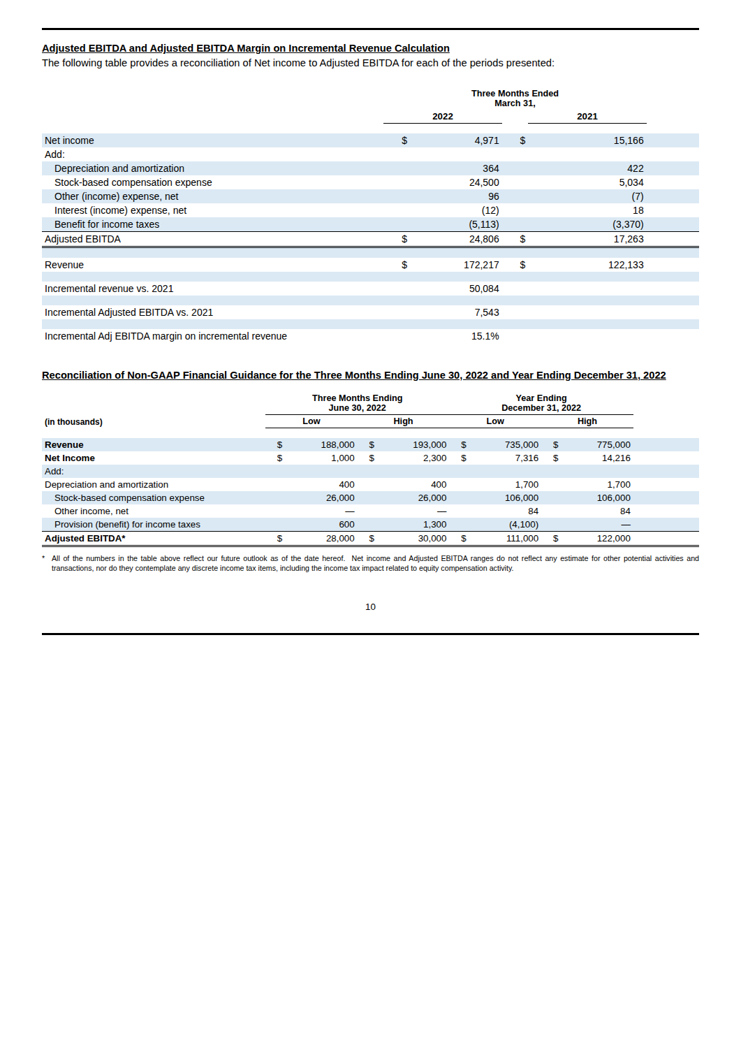Adjusted EBITDA and Adjusted EBITDA Margin on Incremental Revenue Calculation
The following table provides a reconciliation of Net income to Adjusted EBITDA for each of the periods presented:
| | Three Months Ended March 31, | |
| | 2022 | | 2021 | |
| Net income | $ | 4,971 | $ | | 15,166 | |
| Add: | | | | | | |
| Depreciation and amortization | | 364 | | | 422 | |
| Stock-based compensation expense | | 24,500 | | | 5,034 | |
| Other (income) expense, net | | 96 | | | (7) | |
| Interest (income) expense, net | | (12) | | | 18 | |
| Benefit for income taxes | | (5,113) | | | (3,370) | |
| Adjusted EBITDA | $ | 24,806 | $ | | 17,263 | |
| Revenue | $ | 172,217 | $ | | 122,133 | |
| Incremental revenue vs. 2021 | | 50,084 | | | | |
| Incremental Adjusted EBITDA vs. 2021 | | 7,543 | | | | |
| Incremental Adj EBITDA margin on incremental revenue | | 15.1% | | | | |
Reconciliation of Non-GAAP Financial Guidance for the Three Months Ending June 30, 2022 and Year Ending December 31, 2022
| | Three Months Ending June 30, 2022 | Year Ending December 31, 2022 | |
| (in thousands) | Low | High | Low | High | |
| Revenue | $ | 188,000 | $ | 193,000 | $ | 735,000 | $ | 775,000 | |
| Net Income | $ | 1,000 | $ | 2,300 | $ | 7,316 | $ | 14,216 | |
| Add: | | | | | | | | | |
| Depreciation and amortization | | 400 | | 400 | | 1,700 | | 1,700 | |
| Stock-based compensation expense | | 26,000 | | 26,000 | | 106,000 | | 106,000 | |
| Other income, net | | — | | — | | 84 | | 84 | |
| Provision (benefit) for income taxes | | 600 | | 1,300 | | (4,100) | | — | |
| Adjusted EBITDA* | $ | 28,000 | $ | 30,000 | $ | 111,000 | $ | 122,000 | |
*
All of the numbers in the table above reflect our future outlook as of the date hereof. Net income and Adjusted EBITDA ranges do not reflect any estimate for other potential activities and transactions, nor do they contemplate any discrete income tax items, including the income tax impact related to equity compensation activity.
10